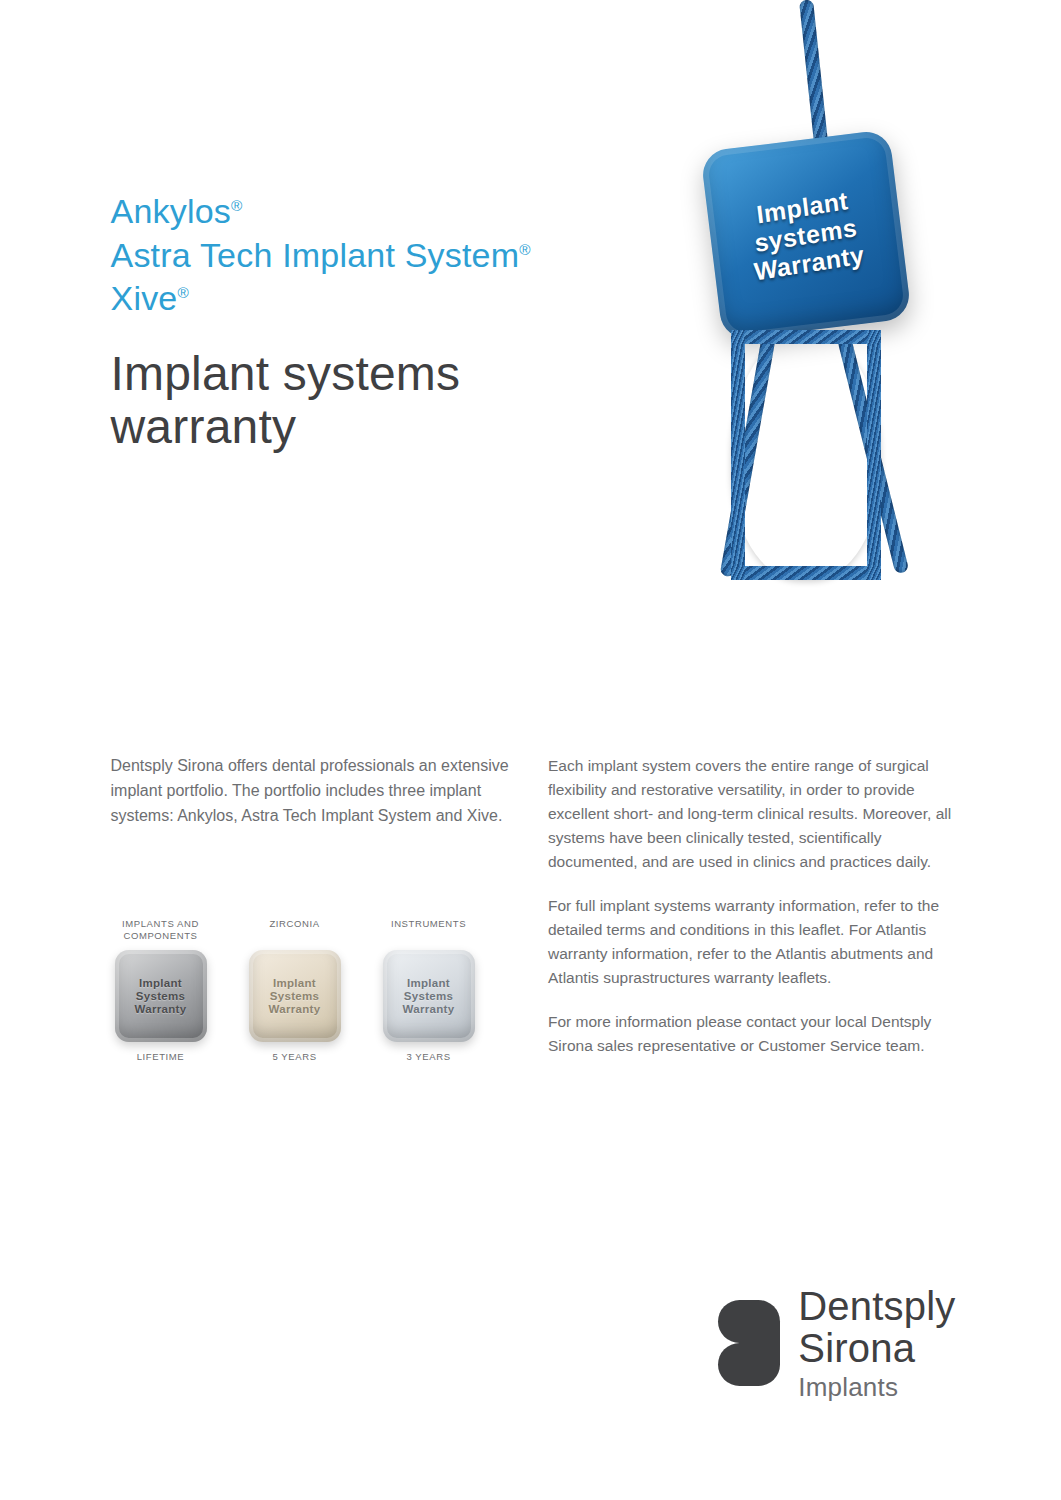Implant
systems
Warranty
Ankylos®
Astra Tech Implant System®
Xive®
Implant systems
warranty
Dentsply Sirona offers dental professionals an extensive implant portfolio. The portfolio includes three implant systems: Ankylos, Astra Tech Implant System and Xive.
Implants and
components
Implant
Systems
Warranty
Lifetime
Zirconia
Implant
Systems
Warranty
5 years
Instruments
Implant
Systems
Warranty
3 years
Each implant system covers the entire range of surgical flexibility and restorative versatility, in order to provide excellent short- and long-term clinical results. Moreover, all systems have been clinically tested, scientifically documented, and are used in clinics and practices daily.
For full implant systems warranty information, refer to the detailed terms and conditions in this leaflet. For Atlantis warranty information, refer to the Atlantis abutments and Atlantis suprastructures warranty leaflets.
For more information please contact your local Dentsply Sirona sales representative or Customer Service team.
Dentsply Sirona Implants